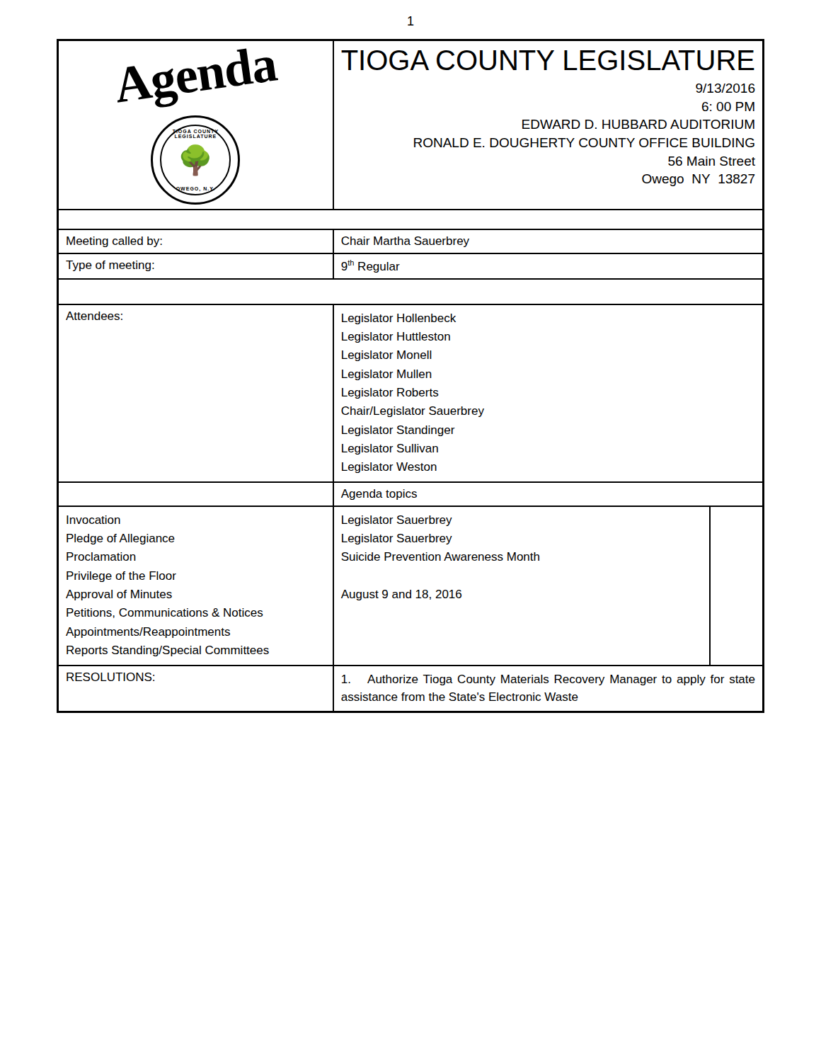1
| Agenda TIOGA COUNTY LEGISLATURE 🌳 OWEGO, N.Y. | TIOGA COUNTY LEGISLATURE 9/13/2016 6: 00 PM EDWARD D. HUBBARD AUDITORIUM RONALD E. DOUGHERTY COUNTY OFFICE BUILDING 56 Main Street Owego NY 13827 |
| Meeting called by: | Chair Martha Sauerbrey |
| Type of meeting: | 9 th Regular |
| Attendees: | Legislator Hollenbeck Legislator Huttleston Legislator Monell Legislator Mullen Legislator Roberts Chair/Legislator Sauerbrey Legislator Standinger Legislator Sullivan Legislator Weston |
| | Agenda topics |
| Invocation Pledge of Allegiance Proclamation Privilege of the Floor Approval of Minutes Petitions, Communications & Notices Appointments/Reappointments Reports Standing/Special Committees | Legislator Sauerbrey Legislator Sauerbrey Suicide Prevention Awareness Month August 9 and 18, 2016 | |
| RESOLUTIONS: | 1. Authorize Tioga County Materials Recovery Manager to apply for state assistance from the State's Electronic Waste |